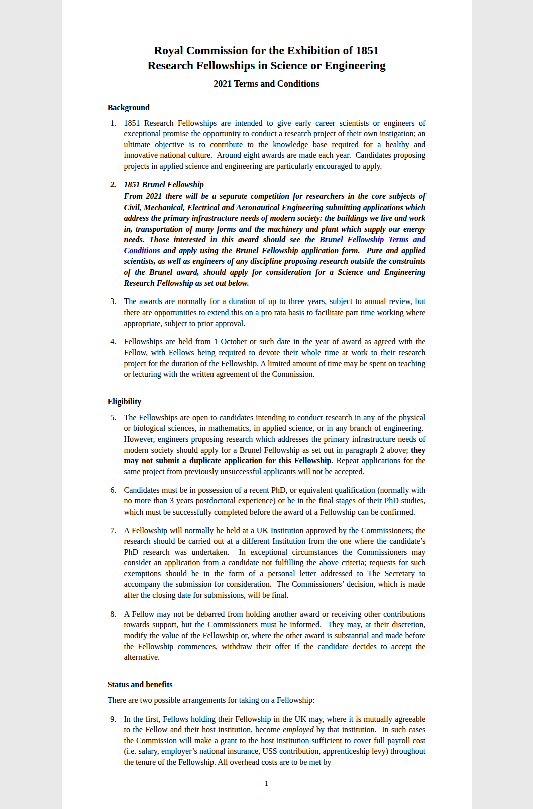Royal Commission for the Exhibition of 1851 Research Fellowships in Science or Engineering
2021 Terms and Conditions
Background
1851 Research Fellowships are intended to give early career scientists or engineers of exceptional promise the opportunity to conduct a research project of their own instigation; an ultimate objective is to contribute to the knowledge base required for a healthy and innovative national culture. Around eight awards are made each year. Candidates proposing projects in applied science and engineering are particularly encouraged to apply.
1851 Brunel Fellowship From 2021 there will be a separate competition for researchers in the core subjects of Civil, Mechanical, Electrical and Aeronautical Engineering submitting applications which address the primary infrastructure needs of modern society: the buildings we live and work in, transportation of many forms and the machinery and plant which supply our energy needs. Those interested in this award should see the Brunel Fellowship Terms and Conditions and apply using the Brunel Fellowship application form. Pure and applied scientists, as well as engineers of any discipline proposing research outside the constraints of the Brunel award, should apply for consideration for a Science and Engineering Research Fellowship as set out below.
The awards are normally for a duration of up to three years, subject to annual review, but there are opportunities to extend this on a pro rata basis to facilitate part time working where appropriate, subject to prior approval.
Fellowships are held from 1 October or such date in the year of award as agreed with the Fellow, with Fellows being required to devote their whole time at work to their research project for the duration of the Fellowship. A limited amount of time may be spent on teaching or lecturing with the written agreement of the Commission.
Eligibility
The Fellowships are open to candidates intending to conduct research in any of the physical or biological sciences, in mathematics, in applied science, or in any branch of engineering. However, engineers proposing research which addresses the primary infrastructure needs of modern society should apply for a Brunel Fellowship as set out in paragraph 2 above; they may not submit a duplicate application for this Fellowship. Repeat applications for the same project from previously unsuccessful applicants will not be accepted.
Candidates must be in possession of a recent PhD, or equivalent qualification (normally with no more than 3 years postdoctoral experience) or be in the final stages of their PhD studies, which must be successfully completed before the award of a Fellowship can be confirmed.
A Fellowship will normally be held at a UK Institution approved by the Commissioners; the research should be carried out at a different Institution from the one where the candidate’s PhD research was undertaken. In exceptional circumstances the Commissioners may consider an application from a candidate not fulfilling the above criteria; requests for such exemptions should be in the form of a personal letter addressed to The Secretary to accompany the submission for consideration. The Commissioners’ decision, which is made after the closing date for submissions, will be final.
A Fellow may not be debarred from holding another award or receiving other contributions towards support, but the Commissioners must be informed. They may, at their discretion, modify the value of the Fellowship or, where the other award is substantial and made before the Fellowship commences, withdraw their offer if the candidate decides to accept the alternative.
Status and benefits
There are two possible arrangements for taking on a Fellowship:
In the first, Fellows holding their Fellowship in the UK may, where it is mutually agreeable to the Fellow and their host institution, become employed by that institution. In such cases the Commission will make a grant to the host institution sufficient to cover full payroll cost (i.e. salary, employer’s national insurance, USS contribution, apprenticeship levy) throughout the tenure of the Fellowship. All overhead costs are to be met by
1